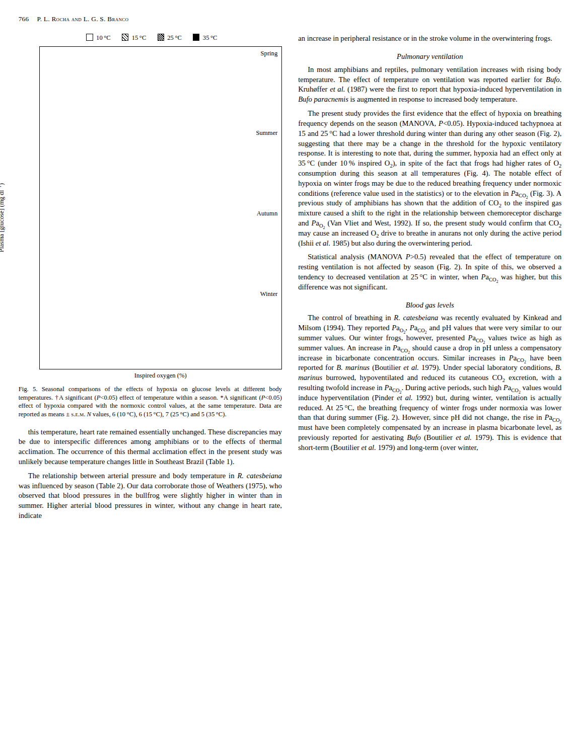766 P. L. Rocha and L. G. S. Branco
10 °C 15 °C 25 °C 35 °C
Plasma [glucose] (mg dl−1)
Spring
Summer
Autumn
Winter
Inspired oxygen (%)
Fig. 5. Seasonal comparisons of the effects of hypoxia on glucose levels at different body temperatures. †A significant (P<0.05) effect of temperature within a season. *A significant (P<0.05) effect of hypoxia compared with the normoxic control values, at the same temperature. Data are reported as means ± s.e.m. N values, 6 (10 °C), 6 (15 °C), 7 (25 °C) and 5 (35 °C).
this temperature, heart rate remained essentially unchanged. These discrepancies may be due to interspecific differences among amphibians or to the effects of thermal acclimation. The occurrence of this thermal acclimation effect in the present study was unlikely because temperature changes little in Southeast Brazil (Table 1).
The relationship between arterial pressure and body temperature in R. catesbeiana was influenced by season (Table 2). Our data corroborate those of Weathers (1975), who observed that blood pressures in the bullfrog were slightly higher in winter than in summer. Higher arterial blood pressures in winter, without any change in heart rate, indicate
an increase in peripheral resistance or in the stroke volume in the overwintering frogs.
Pulmonary ventilation
In most amphibians and reptiles, pulmonary ventilation increases with rising body temperature. The effect of temperature on ventilation was reported earlier for Bufo. Kruhøffer et al. (1987) were the first to report that hypoxia-induced hyperventilation in Bufo paracnemis is augmented in response to increased body temperature.
The present study provides the first evidence that the effect of hypoxia on breathing frequency depends on the season (MANOVA, P<0.05). Hypoxia-induced tachypnoea at 15 and 25 °C had a lower threshold during winter than during any other season (Fig. 2), suggesting that there may be a change in the threshold for the hypoxic ventilatory response. It is interesting to note that, during the summer, hypoxia had an effect only at 35 °C (under 10 % inspired O2), in spite of the fact that frogs had higher rates of O2 consumption during this season at all temperatures (Fig. 4). The notable effect of hypoxia on winter frogs may be due to the reduced breathing frequency under normoxic conditions (reference value used in the statistics) or to the elevation in PaCO2 (Fig. 3). A previous study of amphibians has shown that the addition of CO2 to the inspired gas mixture caused a shift to the right in the relationship between chemoreceptor discharge and PaO2 (Van Vliet and West, 1992). If so, the present study would confirm that CO2 may cause an increased O2 drive to breathe in anurans not only during the active period (Ishii et al. 1985) but also during the overwintering period.
Statistical analysis (MANOVA P>0.5) revealed that the effect of temperature on resting ventilation is not affected by season (Fig. 2). In spite of this, we observed a tendency to decreased ventilation at 25 °C in winter, when PaCO2 was higher, but this difference was not significant.
Blood gas levels
The control of breathing in R. catesbeiana was recently evaluated by Kinkead and Milsom (1994). They reported PaO2, PaCO2 and pH values that were very similar to our summer values. Our winter frogs, however, presented PaCO2 values twice as high as summer values. An increase in PaCO2 should cause a drop in pH unless a compensatory increase in bicarbonate concentration occurs. Similar increases in PaCO2 have been reported for B. marinus (Boutilier et al. 1979). Under special laboratory conditions, B. marinus burrowed, hypoventilated and reduced its cutaneous CO2 excretion, with a resulting twofold increase in PaCO2. During active periods, such high PaCO2 values would induce hyperventilation (Pinder et al. 1992) but, during winter, ventilation is actually reduced. At 25 °C, the breathing frequency of winter frogs under normoxia was lower than that during summer (Fig. 2). However, since pH did not change, the rise in PaCO2 must have been completely compensated by an increase in plasma bicarbonate level, as previously reported for aestivating Bufo (Boutilier et al. 1979). This is evidence that short-term (Boutilier et al. 1979) and long-term (over winter,